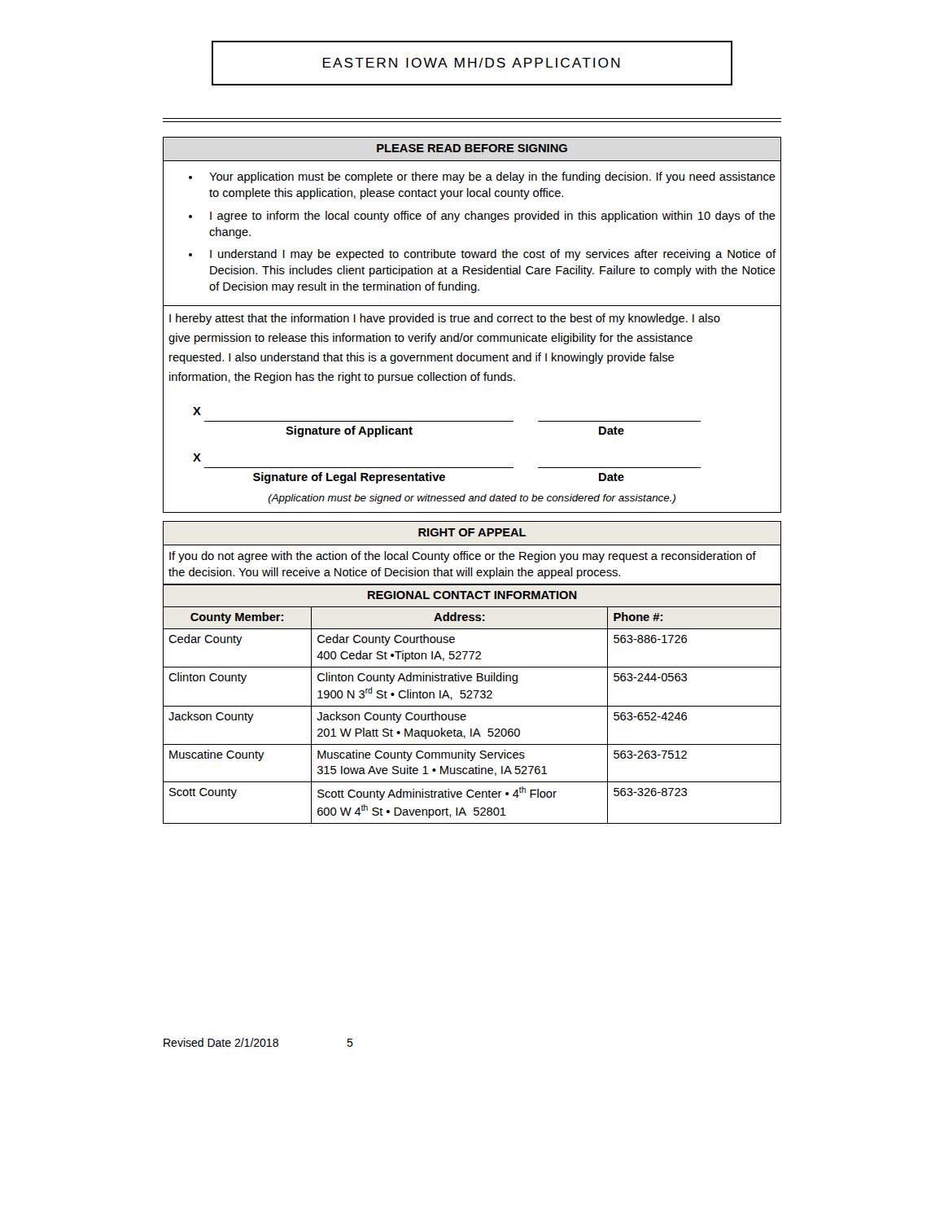EASTERN IOWA MH/DS APPLICATION
| PLEASE READ BEFORE SIGNING |
| Your application must be complete or there may be a delay in the funding decision. If you need assistance to complete this application, please contact your local county office. I agree to inform the local county office of any changes provided in this application within 10 days of the change. I understand I may be expected to contribute toward the cost of my services after receiving a Notice of Decision. This includes client participation at a Residential Care Facility. Failure to comply with the Notice of Decision may result in the termination of funding. |
| I hereby attest that the information I have provided is true and correct to the best of my knowledge. I also give permission to release this information to verify and/or communicate eligibility for the assistance requested. I also understand that this is a government document and if I knowingly provide false information, the Region has the right to pursue collection of funds. X Signature of Applicant Date X Signature of Legal Representative Date ( Application must be signed or witnessed and dated to be considered for assistance.) |
| RIGHT OF APPEAL |
| If you do not agree with the action of the local County office or the Region you may request a reconsideration of the decision. You will receive a Notice of Decision that will explain the appeal process. |
| REGIONAL CONTACT INFORMATION |
| County Member: | Address: | Phone #: |
| Cedar County | Cedar County Courthouse 400 Cedar St •Tipton IA, 52772 | 563-886-1726 |
| Clinton County | Clinton County Administrative Building 1900 N 3 rd St • Clinton IA, 52732 | 563-244-0563 |
| Jackson County | Jackson County Courthouse 201 W Platt St • Maquoketa, IA 52060 | 563-652-4246 |
| Muscatine County | Muscatine County Community Services 315 Iowa Ave Suite 1 • Muscatine, IA 52761 | 563-263-7512 |
| Scott County | Scott County Administrative Center • 4 th Floor 600 W 4 th St • Davenport, IA 52801 | 563-326-8723 |
Revised Date 2/1/2018
5